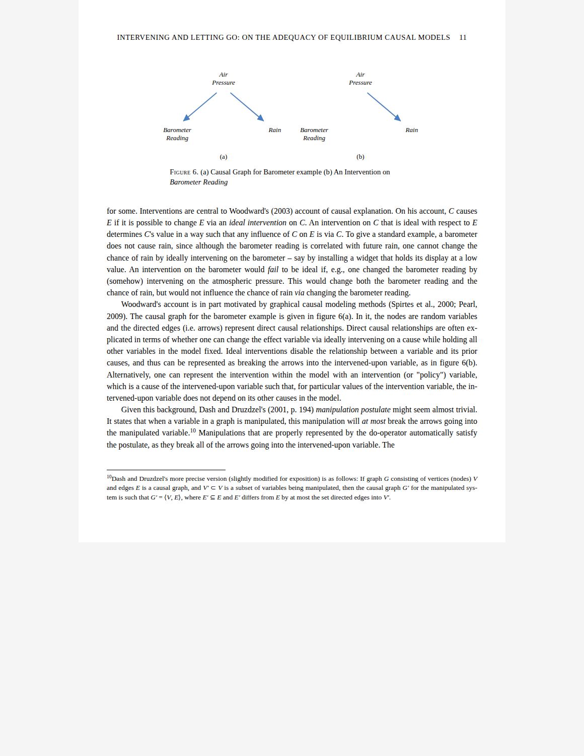INTERVENING AND LETTING GO: ON THE ADEQUACY OF EQUILIBRIUM CAUSAL MODELS11
Air
Pressure
Barometer
Reading
Rain
(a)
Air
Pressure
Barometer
Reading
Rain
(b)
Figure 6. (a) Causal Graph for Barometer example (b) An Intervention on Barometer Reading
for some. Interventions are central to Woodward's (2003) account of causal explanation. On his account, C causes E if it is possible to change E via an ideal intervention on C. An intervention on C that is ideal with respect to E determines C's value in a way such that any influence of C on E is via C. To give a standard example, a barometer does not cause rain, since although the barometer reading is correlated with future rain, one cannot change the chance of rain by ideally intervening on the barometer – say by installing a widget that holds its display at a low value. An intervention on the barometer would fail to be ideal if, e.g., one changed the barometer reading by (somehow) intervening on the atmospheric pressure. This would change both the barometer reading and the chance of rain, but would not influence the chance of rain via changing the barometer reading.
Woodward's account is in part motivated by graphical causal modeling methods (Spirtes et al., 2000; Pearl, 2009). The causal graph for the barometer example is given in figure 6(a). In it, the nodes are random variables and the directed edges (i.e. arrows) represent direct causal relationships. Direct causal relationships are often explicated in terms of whether one can change the effect variable via ideally intervening on a cause while holding all other variables in the model fixed. Ideal interventions disable the relationship between a variable and its prior causes, and thus can be represented as breaking the arrows into the intervened-upon variable, as in figure 6(b). Alternatively, one can represent the intervention within the model with an intervention (or "policy") variable, which is a cause of the intervened-upon variable such that, for particular values of the intervention variable, the intervened-upon variable does not depend on its other causes in the model.
Given this background, Dash and Druzdzel's (2001, p. 194) manipulation postulate might seem almost trivial. It states that when a variable in a graph is manipulated, this manipulation will at most break the arrows going into the manipulated variable.10 Manipulations that are properly represented by the do-operator automatically satisfy the postulate, as they break all of the arrows going into the intervened-upon variable. The
10Dash and Druzdzel's more precise version (slightly modified for exposition) is as follows: If graph G consisting of vertices (nodes) V and edges E is a causal graph, and V′ ⊂ V is a subset of variables being manipulated, then the causal graph G′ for the manipulated system is such that G′ = ⟨V, E⟩, where E′ ⊆ E and E′ differs from E by at most the set directed edges into V′.